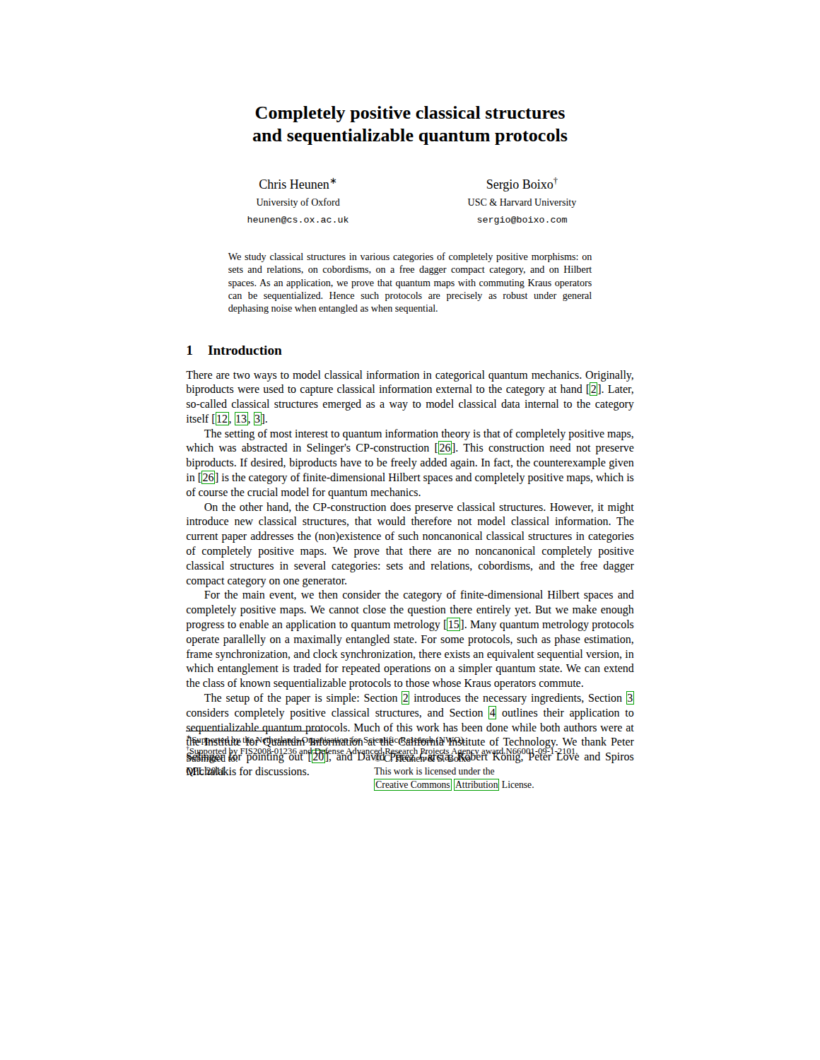Completely positive classical structures
and sequentializable quantum protocols
| Chris Heunen ∗ University of Oxford heunen@cs.ox.ac.uk | Sergio Boixo † USC & Harvard University sergio@boixo.com |
We study classical structures in various categories of completely positive morphisms: on sets and relations, on cobordisms, on a free dagger compact category, and on Hilbert spaces. As an application, we prove that quantum maps with commuting Kraus operators can be sequentialized. Hence such protocols are precisely as robust under general dephasing noise when entangled as when sequential.
1 Introduction
There are two ways to model classical information in categorical quantum mechanics. Originally, biproducts were used to capture classical information external to the category at hand [2]. Later, so-called classical structures emerged as a way to model classical data internal to the category itself [12, 13, 3].
The setting of most interest to quantum information theory is that of completely positive maps, which was abstracted in Selinger's CP-construction [26]. This construction need not preserve biproducts. If desired, biproducts have to be freely added again. In fact, the counterexample given in [26] is the category of finite-dimensional Hilbert spaces and completely positive maps, which is of course the crucial model for quantum mechanics.
On the other hand, the CP-construction does preserve classical structures. However, it might introduce new classical structures, that would therefore not model classical information. The current paper addresses the (non)existence of such noncanonical classical structures in categories of completely positive maps. We prove that there are no noncanonical completely positive classical structures in several categories: sets and relations, cobordisms, and the free dagger compact category on one generator.
For the main event, we then consider the category of finite-dimensional Hilbert spaces and completely positive maps. We cannot close the question there entirely yet. But we make enough progress to enable an application to quantum metrology [15]. Many quantum metrology protocols operate parallelly on a maximally entangled state. For some protocols, such as phase estimation, frame synchronization, and clock synchronization, there exists an equivalent sequential version, in which entanglement is traded for repeated operations on a simpler quantum state. We can extend the class of known sequentializable protocols to those whose Kraus operators commute.
The setup of the paper is simple: Section 2 introduces the necessary ingredients, Section 3 considers completely positive classical structures, and Section 4 outlines their application to sequentializable quantum protocols. Much of this work has been done while both authors were at the Institute for Quantum Information at the California Institute of Technology. We thank Peter Selinger for pointing out [20], and David Pérez García, Robert König, Peter Love and Spiros Michalakis for discussions.
∗Supported by the Netherlands Organisation for Scientific Research (NWO).
†Supported by FIS2008-01236 and Defense Advanced Research Projects Agency award N66001-09-1-2101.
| Submitted to: QPL 2011 | © C. Heunen & S. Boixo This work is licensed under the Creative Commons Attribution License. |